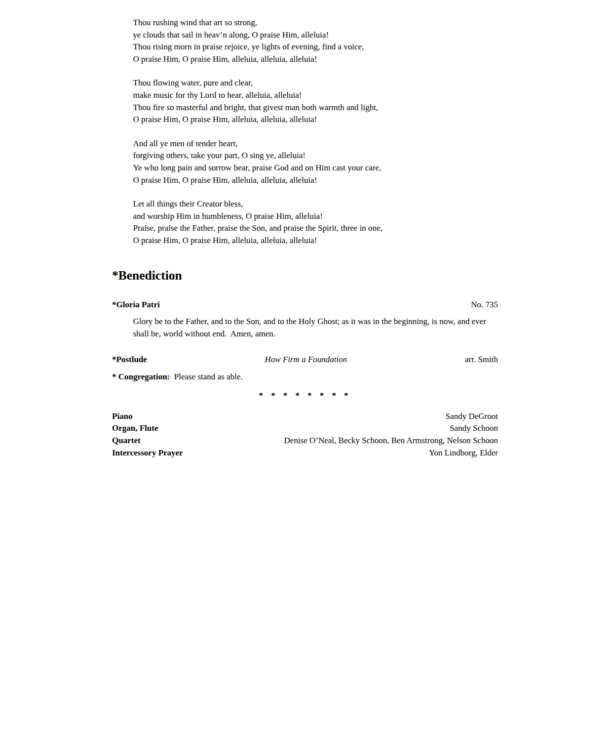Thou rushing wind that art so strong,
ye clouds that sail in heav’n along, O praise Him, alleluia!
Thou rising morn in praise rejoice, ye lights of evening, find a voice,
O praise Him, O praise Him, alleluia, alleluia, alleluia!
Thou flowing water, pure and clear,
make music for thy Lord to hear, alleluia, alleluia!
Thou fire so masterful and bright, that givest man both warmth and light,
O praise Him, O praise Him, alleluia, alleluia, alleluia!
And all ye men of tender heart,
forgiving others, take your part, O sing ye, alleluia!
Ye who long pain and sorrow bear, praise God and on Him cast your care,
O praise Him, O praise Him, alleluia, alleluia, alleluia!
Let all things their Creator bless,
and worship Him in humbleness, O praise Him, alleluia!
Praise, praise the Father, praise the Son, and praise the Spirit, three in one,
O praise Him, O praise Him, alleluia, alleluia, alleluia!
*Benediction
*Gloria Patri No. 735
Glory be to the Father, and to the Son, and to the Holy Ghost; as it was in the beginning, is now, and ever shall be, world without end. Amen, amen.
*Postlude How Firm a Foundation arr. Smith
* Congregation: Please stand as able.
* * * * * * * *
| Piano | Sandy DeGroot |
| Organ, Flute | Sandy Schoon |
| Quartet | Denise O’Neal, Becky Schoon, Ben Armstrong, Nelson Schoon |
| Intercessory Prayer | Yon Lindborg, Elder |